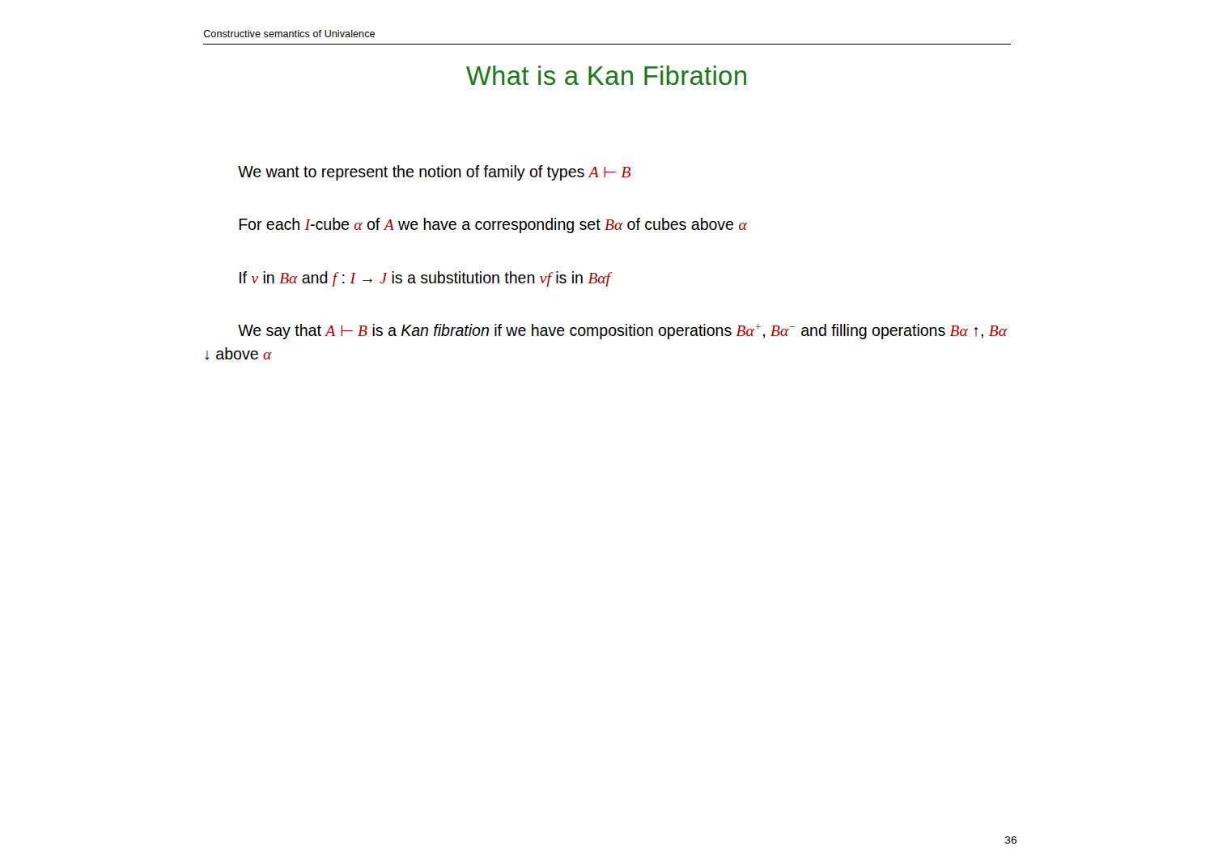Constructive semantics of Univalence
What is a Kan Fibration
We want to represent the notion of family of types A ⊢ B
For each I-cube α of A we have a corresponding set Bα of cubes above α
If v in Bα and f : I → J is a substitution then vf is in Bαf
We say that A ⊢ B is a Kan fibration if we have composition operations Bα+, Bα− and filling operations Bα ↑, Bα ↓ above α
36